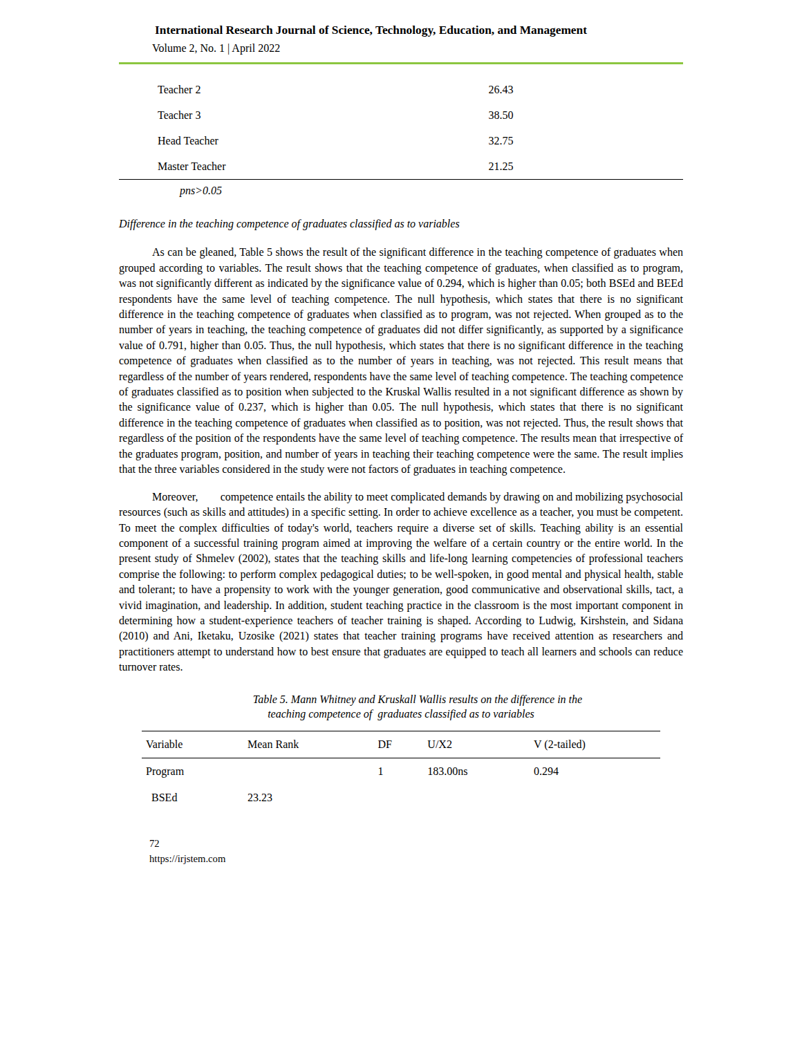International Research Journal of Science, Technology, Education, and Management
Volume 2, No. 1 | April 2022
| Teacher 2 | 26.43 |
| Teacher 3 | 38.50 |
| Head Teacher | 32.75 |
| Master Teacher | 21.25 |
pns>0.05
Difference in the teaching competence of graduates classified as to variables
As can be gleaned, Table 5 shows the result of the significant difference in the teaching competence of graduates when grouped according to variables. The result shows that the teaching competence of graduates, when classified as to program, was not significantly different as indicated by the significance value of 0.294, which is higher than 0.05; both BSEd and BEEd respondents have the same level of teaching competence. The null hypothesis, which states that there is no significant difference in the teaching competence of graduates when classified as to program, was not rejected. When grouped as to the number of years in teaching, the teaching competence of graduates did not differ significantly, as supported by a significance value of 0.791, higher than 0.05. Thus, the null hypothesis, which states that there is no significant difference in the teaching competence of graduates when classified as to the number of years in teaching, was not rejected. This result means that regardless of the number of years rendered, respondents have the same level of teaching competence. The teaching competence of graduates classified as to position when subjected to the Kruskal Wallis resulted in a not significant difference as shown by the significance value of 0.237, which is higher than 0.05. The null hypothesis, which states that there is no significant difference in the teaching competence of graduates when classified as to position, was not rejected. Thus, the result shows that regardless of the position of the respondents have the same level of teaching competence. The results mean that irrespective of the graduates program, position, and number of years in teaching their teaching competence were the same. The result implies that the three variables considered in the study were not factors of graduates in teaching competence.
Moreover, competence entails the ability to meet complicated demands by drawing on and mobilizing psychosocial resources (such as skills and attitudes) in a specific setting. In order to achieve excellence as a teacher, you must be competent. To meet the complex difficulties of today's world, teachers require a diverse set of skills. Teaching ability is an essential component of a successful training program aimed at improving the welfare of a certain country or the entire world. In the present study of Shmelev (2002), states that the teaching skills and life-long learning competencies of professional teachers comprise the following: to perform complex pedagogical duties; to be well-spoken, in good mental and physical health, stable and tolerant; to have a propensity to work with the younger generation, good communicative and observational skills, tact, a vivid imagination, and leadership. In addition, student teaching practice in the classroom is the most important component in determining how a student-experience teachers of teacher training is shaped. According to Ludwig, Kirshstein, and Sidana (2010) and Ani, Iketaku, Uzosike (2021) states that teacher training programs have received attention as researchers and practitioners attempt to understand how to best ensure that graduates are equipped to teach all learners and schools can reduce turnover rates.
Table 5. Mann Whitney and Kruskall Wallis results on the difference in the
teaching competence of graduates classified as to variables
| Variable | Mean Rank | DF | U/X2 | V (2-tailed) |
| --- | --- | --- | --- | --- |
| Program | | 1 | 183.00ns | 0.294 |
| BSEd | 23.23 | | | |
72
https://irjstem.com